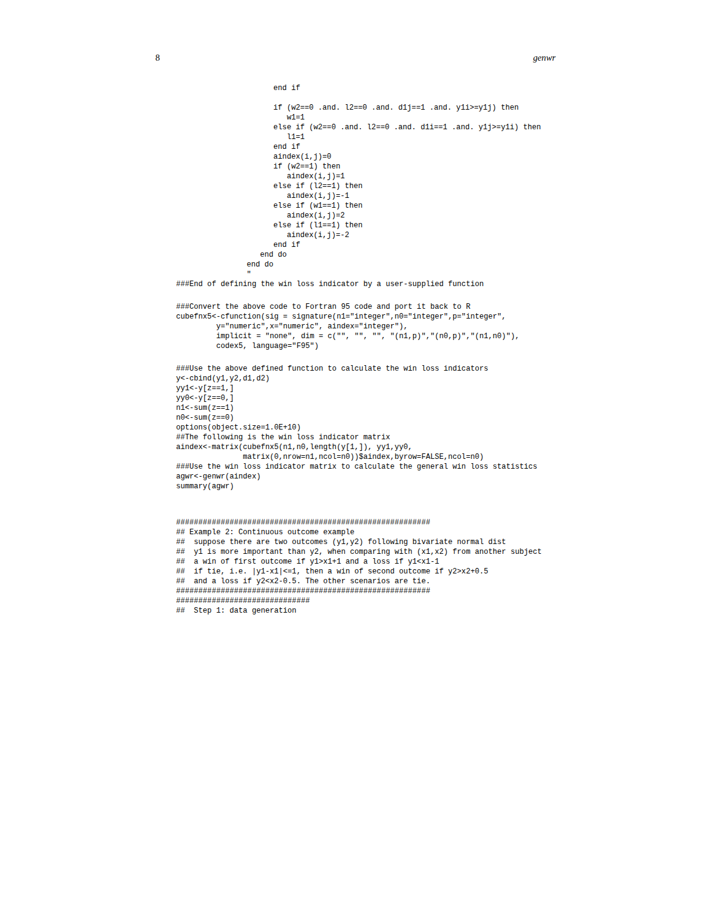8 genwr
      end if

      if (w2==0 .and. l2==0 .and. d1j==1 .and. y1i>=y1j) then
         w1=1
      else if (w2==0 .and. l2==0 .and. d1i==1 .and. y1j>=y1i) then
         l1=1
      end if
      aindex(i,j)=0
      if (w2==1) then
         aindex(i,j)=1
      else if (l2==1) then
         aindex(i,j)=-1
      else if (w1==1) then
         aindex(i,j)=2
      else if (l1==1) then
         aindex(i,j)=-2
      end if
   end do
end do
"
###End of defining the win loss indicator by a user-supplied function
###Convert the above code to Fortran 95 code and port it back to R
cubefnx5<-cfunction(sig = signature(n1="integer",n0="integer",p="integer",
         y="numeric",x="numeric", aindex="integer"),
         implicit = "none", dim = c("", "", "", "(n1,p)","(n0,p)","(n1,n0)"),
         codex5, language="F95")
###Use the above defined function to calculate the win loss indicators
y<-cbind(y1,y2,d1,d2)
yy1<-y[z==1,]
yy0<-y[z==0,]
n1<-sum(z==1)
n0<-sum(z==0)
options(object.size=1.0E+10)
##The following is the win loss indicator matrix
aindex<-matrix(cubefnx5(n1,n0,length(y[1,]), yy1,yy0,
               matrix(0,nrow=n1,ncol=n0))$aindex,byrow=FALSE,ncol=n0)
###Use the win loss indicator matrix to calculate the general win loss statistics
agwr<-genwr(aindex)
summary(agwr)
#########################################################
## Example 2: Continuous outcome example
##  suppose there are two outcomes (y1,y2) following bivariate normal dist
##  y1 is more important than y2, when comparing with (x1,x2) from another subject
##  a win of first outcome if y1>x1+1 and a loss if y1<x1-1
##  if tie, i.e. |y1-x1|<=1, then a win of second outcome if y2>x2+0.5
##  and a loss if y2<x2-0.5. The other scenarios are tie.
#########################################################
##############################
##  Step 1: data generation